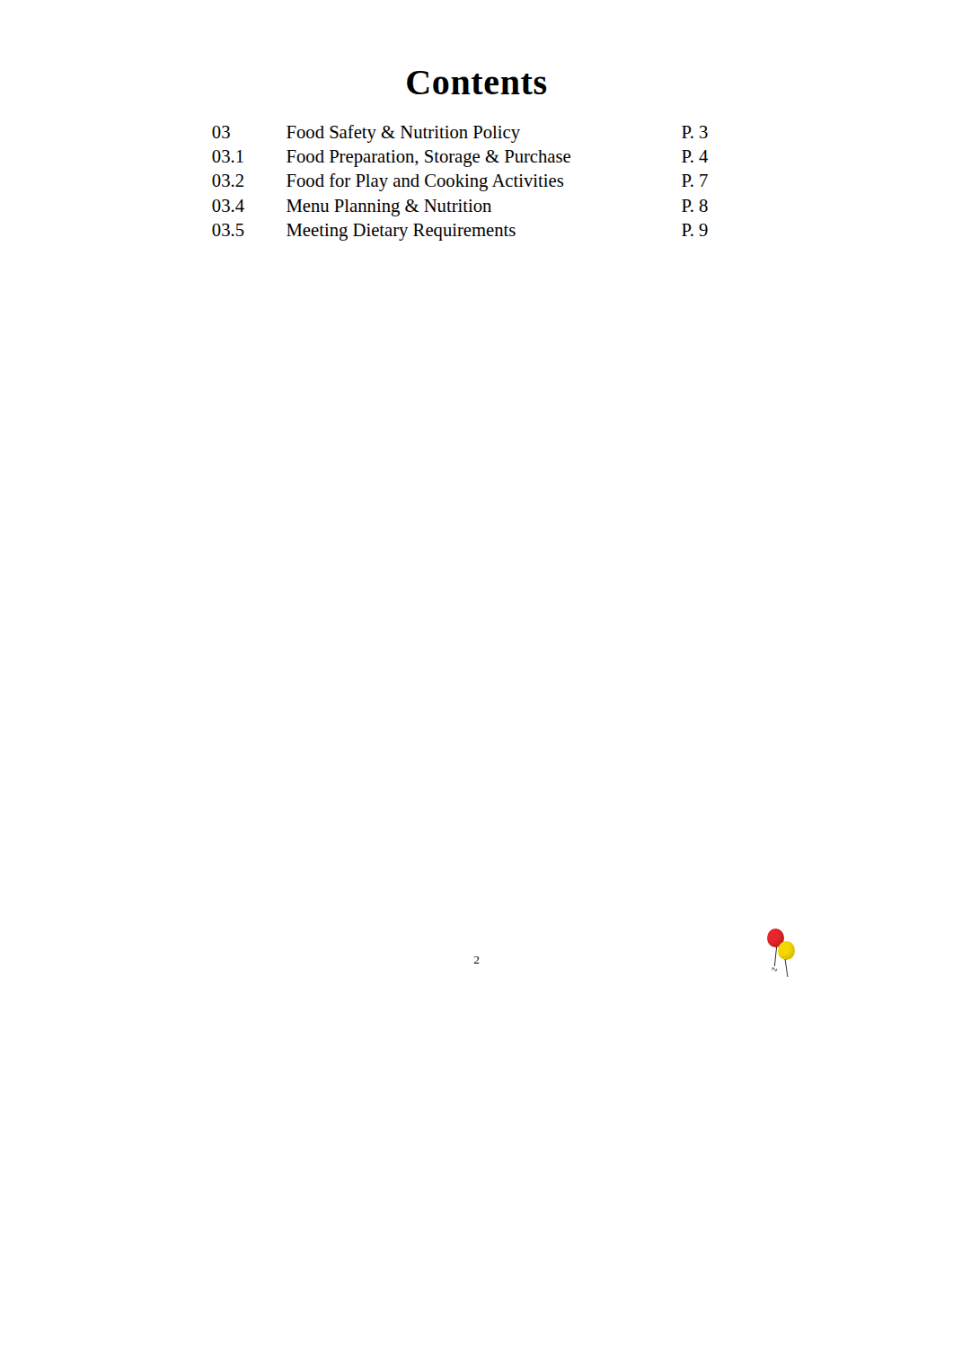Contents
| 03 | Food Safety & Nutrition Policy | P. 3 |
| 03.1 | Food Preparation, Storage & Purchase | P. 4 |
| 03.2 | Food for Play and Cooking Activities | P. 7 |
| 03.4 | Menu Planning & Nutrition | P. 8 |
| 03.5 | Meeting Dietary Requirements | P. 9 |
2
∿